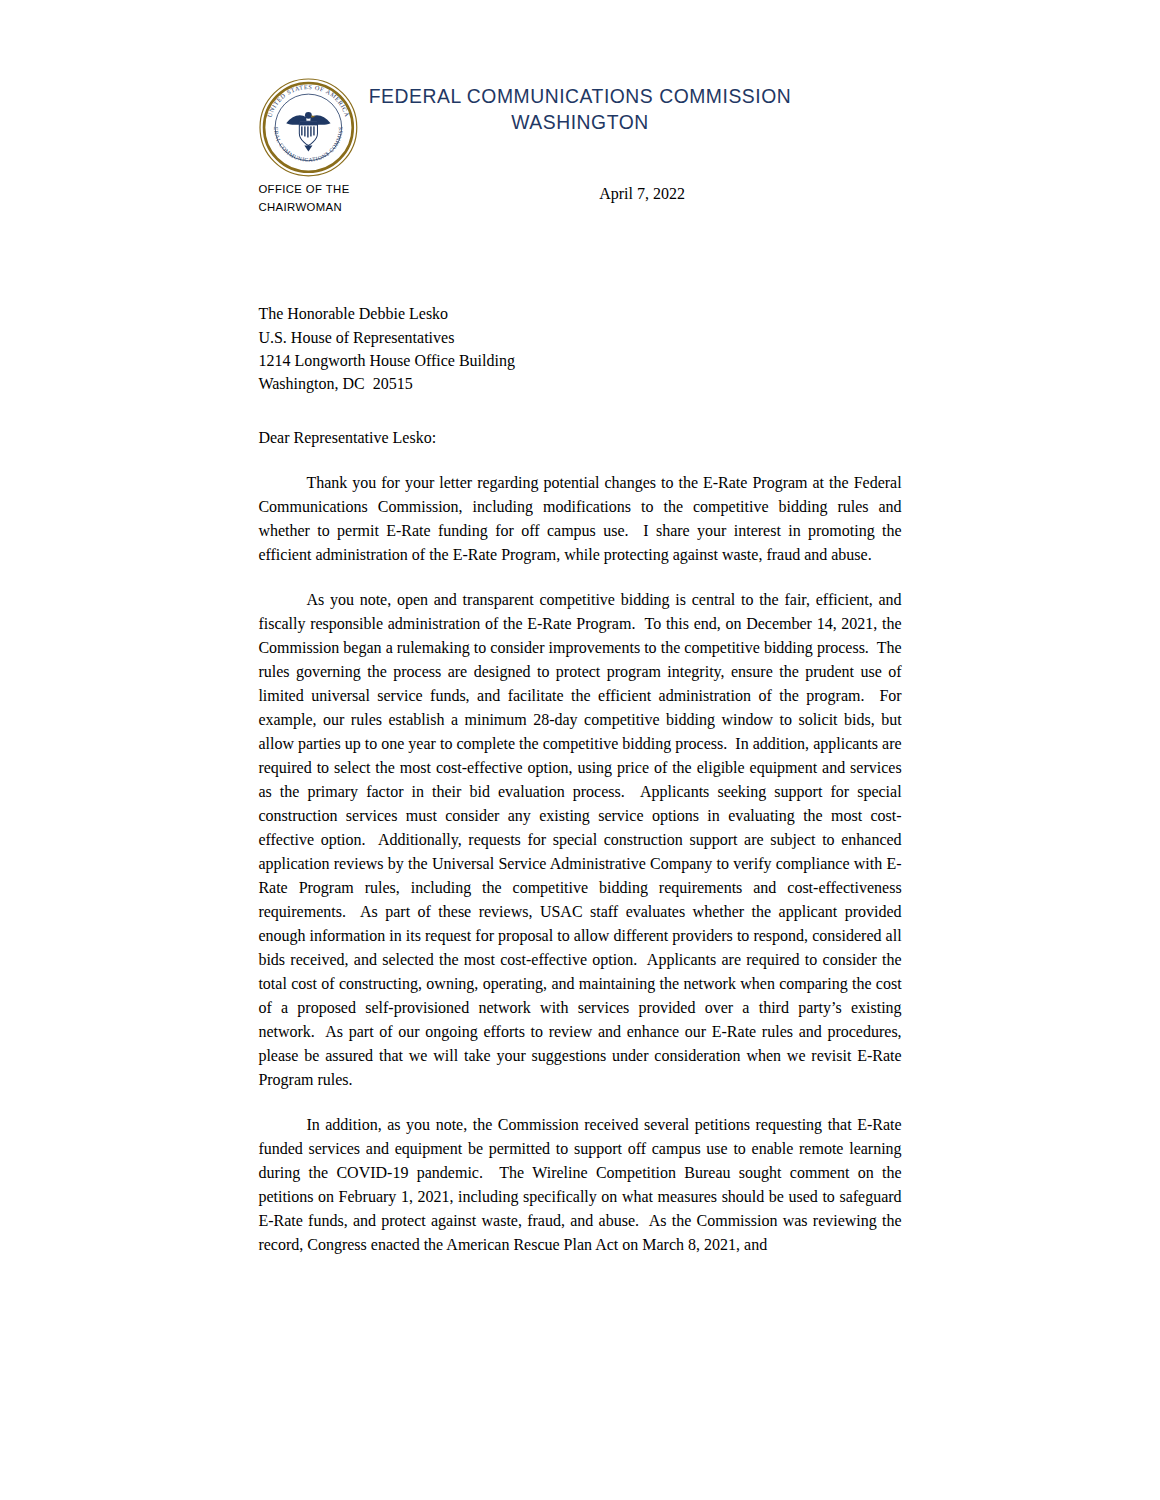UNITED STATES OF AMERICA FEDERAL COMMUNICATIONS COMMISSION
FEDERAL COMMUNICATIONS COMMISSION
WASHINGTON
OFFICE OF THE
CHAIRWOMAN
April 7, 2022
The Honorable Debbie Lesko
U.S. House of Representatives
1214 Longworth House Office Building
Washington, DC 20515
Dear Representative Lesko:
Thank you for your letter regarding potential changes to the E-Rate Program at the Federal Communications Commission, including modifications to the competitive bidding rules and whether to permit E-Rate funding for off campus use. I share your interest in promoting the efficient administration of the E-Rate Program, while protecting against waste, fraud and abuse.
As you note, open and transparent competitive bidding is central to the fair, efficient, and fiscally responsible administration of the E-Rate Program. To this end, on December 14, 2021, the Commission began a rulemaking to consider improvements to the competitive bidding process. The rules governing the process are designed to protect program integrity, ensure the prudent use of limited universal service funds, and facilitate the efficient administration of the program. For example, our rules establish a minimum 28-day competitive bidding window to solicit bids, but allow parties up to one year to complete the competitive bidding process. In addition, applicants are required to select the most cost-effective option, using price of the eligible equipment and services as the primary factor in their bid evaluation process. Applicants seeking support for special construction services must consider any existing service options in evaluating the most cost-effective option. Additionally, requests for special construction support are subject to enhanced application reviews by the Universal Service Administrative Company to verify compliance with E-Rate Program rules, including the competitive bidding requirements and cost-effectiveness requirements. As part of these reviews, USAC staff evaluates whether the applicant provided enough information in its request for proposal to allow different providers to respond, considered all bids received, and selected the most cost-effective option. Applicants are required to consider the total cost of constructing, owning, operating, and maintaining the network when comparing the cost of a proposed self-provisioned network with services provided over a third party’s existing network. As part of our ongoing efforts to review and enhance our E-Rate rules and procedures, please be assured that we will take your suggestions under consideration when we revisit E-Rate Program rules.
In addition, as you note, the Commission received several petitions requesting that E-Rate funded services and equipment be permitted to support off campus use to enable remote learning during the COVID-19 pandemic. The Wireline Competition Bureau sought comment on the petitions on February 1, 2021, including specifically on what measures should be used to safeguard E-Rate funds, and protect against waste, fraud, and abuse. As the Commission was reviewing the record, Congress enacted the American Rescue Plan Act on March 8, 2021, and